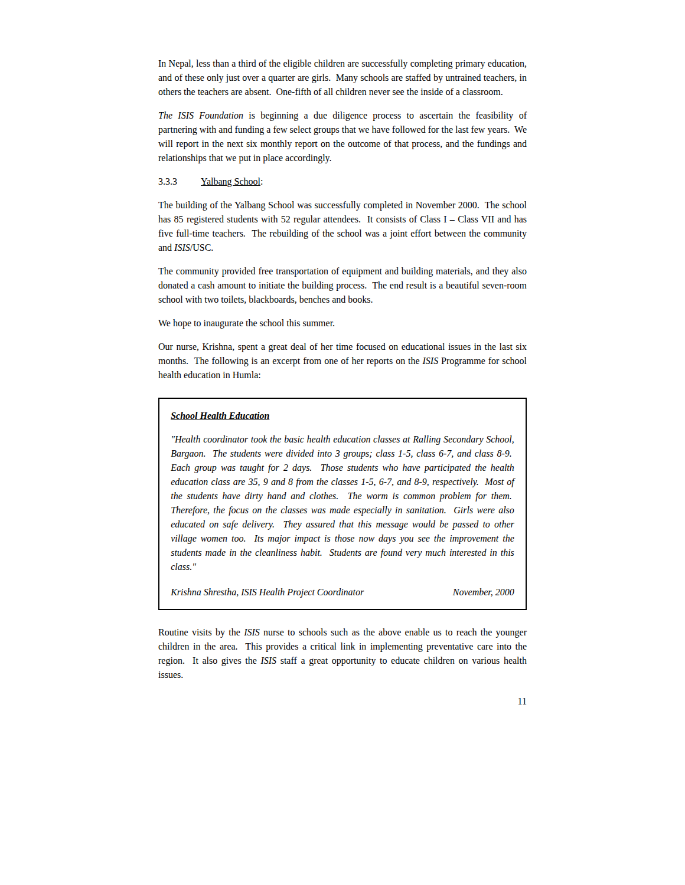In Nepal, less than a third of the eligible children are successfully completing primary education, and of these only just over a quarter are girls. Many schools are staffed by untrained teachers, in others the teachers are absent. One-fifth of all children never see the inside of a classroom.
The ISIS Foundation is beginning a due diligence process to ascertain the feasibility of partnering with and funding a few select groups that we have followed for the last few years. We will report in the next six monthly report on the outcome of that process, and the fundings and relationships that we put in place accordingly.
3.3.3 Yalbang School:
The building of the Yalbang School was successfully completed in November 2000. The school has 85 registered students with 52 regular attendees. It consists of Class I – Class VII and has five full-time teachers. The rebuilding of the school was a joint effort between the community and ISIS/USC.
The community provided free transportation of equipment and building materials, and they also donated a cash amount to initiate the building process. The end result is a beautiful seven-room school with two toilets, blackboards, benches and books.
We hope to inaugurate the school this summer.
Our nurse, Krishna, spent a great deal of her time focused on educational issues in the last six months. The following is an excerpt from one of her reports on the ISIS Programme for school health education in Humla:
School Health Education
"Health coordinator took the basic health education classes at Ralling Secondary School, Bargaon. The students were divided into 3 groups; class 1-5, class 6-7, and class 8-9. Each group was taught for 2 days. Those students who have participated the health education class are 35, 9 and 8 from the classes 1-5, 6-7, and 8-9, respectively. Most of the students have dirty hand and clothes. The worm is common problem for them. Therefore, the focus on the classes was made especially in sanitation. Girls were also educated on safe delivery. They assured that this message would be passed to other village women too. Its major impact is those now days you see the improvement the students made in the cleanliness habit. Students are found very much interested in this class."
Krishna Shrestha, ISIS Health Project Coordinator November, 2000
Routine visits by the ISIS nurse to schools such as the above enable us to reach the younger children in the area. This provides a critical link in implementing preventative care into the region. It also gives the ISIS staff a great opportunity to educate children on various health issues.
11